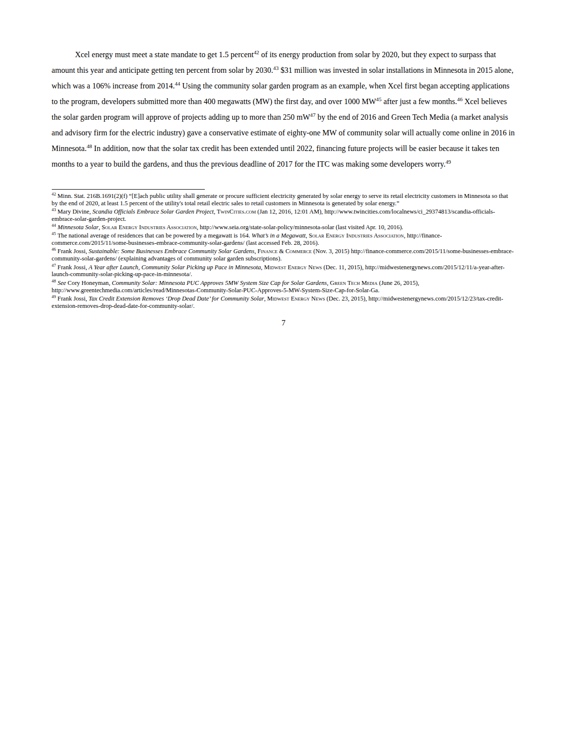Xcel energy must meet a state mandate to get 1.5 percent42 of its energy production from solar by 2020, but they expect to surpass that amount this year and anticipate getting ten percent from solar by 2030.43 $31 million was invested in solar installations in Minnesota in 2015 alone, which was a 106% increase from 2014.44 Using the community solar garden program as an example, when Xcel first began accepting applications to the program, developers submitted more than 400 megawatts (MW) the first day, and over 1000 MW45 after just a few months.46 Xcel believes the solar garden program will approve of projects adding up to more than 250 mW47 by the end of 2016 and Green Tech Media (a market analysis and advisory firm for the electric industry) gave a conservative estimate of eighty-one MW of community solar will actually come online in 2016 in Minnesota.48 In addition, now that the solar tax credit has been extended until 2022, financing future projects will be easier because it takes ten months to a year to build the gardens, and thus the previous deadline of 2017 for the ITC was making some developers worry.49
42 Minn. Stat. 216B.1691(2)(f) “[E]ach public utility shall generate or procure sufficient electricity generated by solar energy to serve its retail electricity customers in Minnesota so that by the end of 2020, at least 1.5 percent of the utility's total retail electric sales to retail customers in Minnesota is generated by solar energy.”
43 Mary Divine, Scandia Officials Embrace Solar Garden Project, TwinCities.com (Jan 12, 2016, 12:01 AM), http://www.twincities.com/localnews/ci_29374813/scandia-officials-embrace-solar-garden-project.
44 Minnesota Solar, Solar Energy Industries Association, http://www.seia.org/state-solar-policy/minnesota-solar (last visited Apr. 10, 2016).
45 The national average of residences that can be powered by a megawatt is 164. What’s in a Megawatt, Solar Energy Industries Association, http://finance-commerce.com/2015/11/some-businesses-embrace-community-solar-gardens/ (last accessed Feb. 28, 2016).
46 Frank Jossi, Sustainable: Some Businesses Embrace Community Solar Gardens, Finance & Commerce (Nov. 3, 2015) http://finance-commerce.com/2015/11/some-businesses-embrace-community-solar-gardens/ (explaining advantages of community solar garden subscriptions).
47 Frank Jossi, A Year after Launch, Community Solar Picking up Pace in Minnesota, Midwest Energy News (Dec. 11, 2015), http://midwestenergynews.com/2015/12/11/a-year-after-launch-community-solar-picking-up-pace-in-minnesota/.
48 See Cory Honeyman, Community Solar: Minnesota PUC Approves 5MW System Size Cap for Solar Gardens, Green Tech Media (June 26, 2015), http://www.greentechmedia.com/articles/read/Minnesotas-Community-Solar-PUC-Approves-5-MW-System-Size-Cap-for-Solar-Ga.
49 Frank Jossi, Tax Credit Extension Removes ‘Drop Dead Date’ for Community Solar, Midwest Energy News (Dec. 23, 2015), http://midwestenergynews.com/2015/12/23/tax-credit-extension-removes-drop-dead-date-for-community-solar/.
7